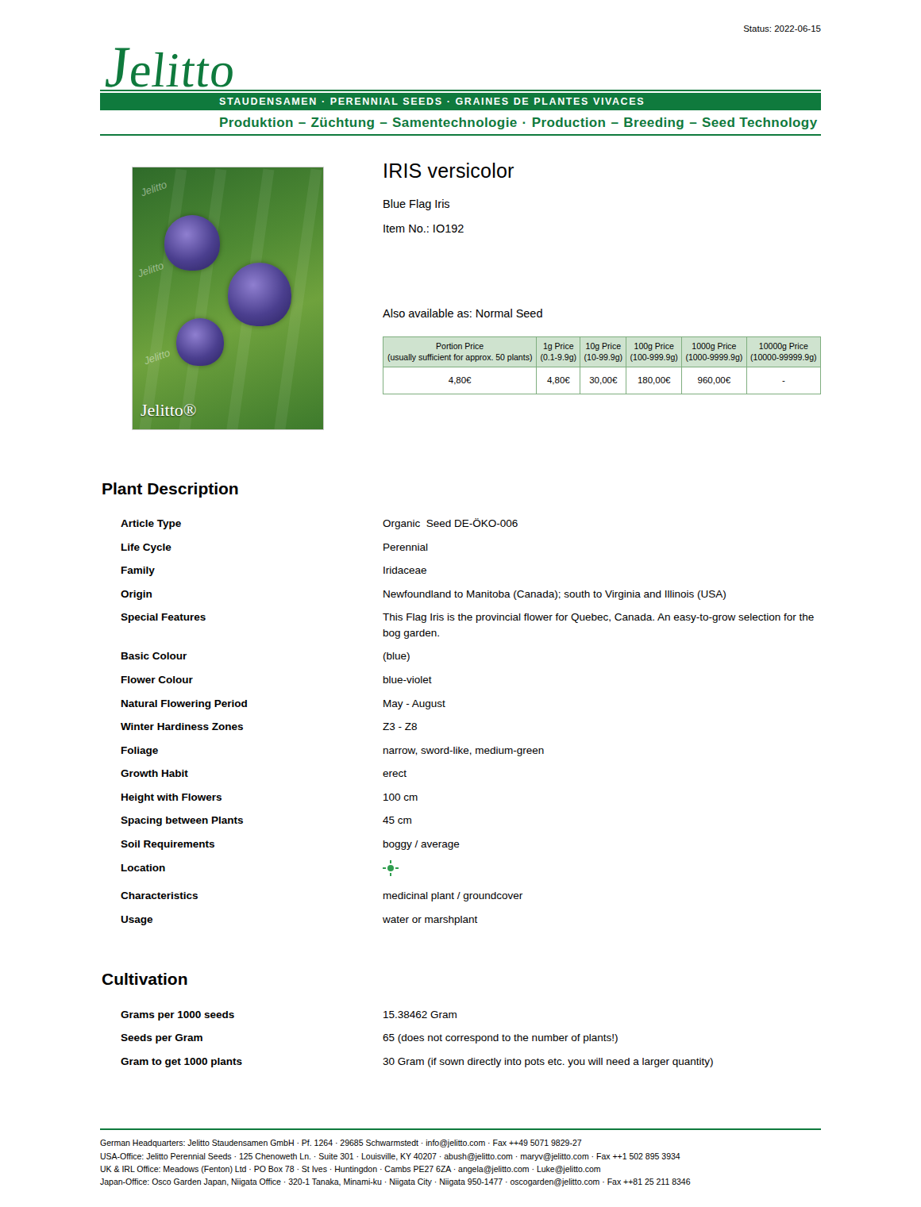Status: 2022-06-15
Jelitto
STAUDENSAMEN · PERENNIAL SEEDS · GRAINES DE PLANTES VIVACES
Produktion–Züchtung–Samentechnologie·Production–Breeding–Seed Technology
Jelitto
Jelitto
Jelitto
Jelitto®
IRIS versicolor
Blue Flag Iris
Item No.: IO192
Also available as: Normal Seed
| Portion Price (usually sufficient for approx. 50 plants) | 1g Price (0.1-9.9g) | 10g Price (10-99.9g) | 100g Price (100-999.9g) | 1000g Price (1000-9999.9g) | 10000g Price (10000-99999.9g) |
| --- | --- | --- | --- | --- | --- |
| 4,80€ | 4,80€ | 30,00€ | 180,00€ | 960,00€ | - |
Plant Description
| Article Type | Organic Seed DE-ÖKO-006 |
| Life Cycle | Perennial |
| Family | Iridaceae |
| Origin | Newfoundland to Manitoba (Canada); south to Virginia and Illinois (USA) |
| Special Features | This Flag Iris is the provincial flower for Quebec, Canada. An easy-to-grow selection for the bog garden. |
| Basic Colour | (blue) |
| Flower Colour | blue-violet |
| Natural Flowering Period | May - August |
| Winter Hardiness Zones | Z3 - Z8 |
| Foliage | narrow, sword-like, medium-green |
| Growth Habit | erect |
| Height with Flowers | 100 cm |
| Spacing between Plants | 45 cm |
| Soil Requirements | boggy / average |
| Location | |
| Characteristics | medicinal plant / groundcover |
| Usage | water or marshplant |
Cultivation
| Grams per 1000 seeds | 15.38462 Gram |
| Seeds per Gram | 65 (does not correspond to the number of plants!) |
| Gram to get 1000 plants | 30 Gram (if sown directly into pots etc. you will need a larger quantity) |
German Headquarters: Jelitto Staudensamen GmbH · Pf. 1264 · 29685 Schwarmstedt · info@jelitto.com · Fax ++49 5071 9829-27
USA-Office: Jelitto Perennial Seeds · 125 Chenoweth Ln. · Suite 301 · Louisville, KY 40207 · abush@jelitto.com · maryv@jelitto.com · Fax ++1 502 895 3934
UK & IRL Office: Meadows (Fenton) Ltd · PO Box 78 · St Ives · Huntingdon · Cambs PE27 6ZA · angela@jelitto.com · Luke@jelitto.com
Japan-Office: Osco Garden Japan, Niigata Office · 320-1 Tanaka, Minami-ku · Niigata City · Niigata 950-1477 · oscogarden@jelitto.com · Fax ++81 25 211 8346